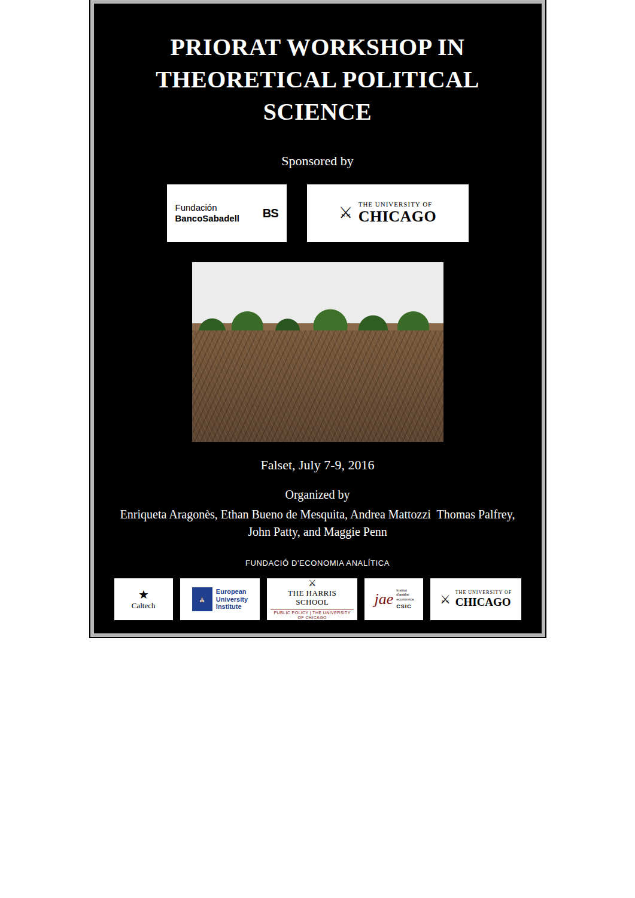PRIORAT WORKSHOP IN
THEORETICAL POLITICAL SCIENCE
Sponsored by
Fundación BancoSabadell BS
⚔ The University of CHICAGO
Vines on llicorella slate soil, Priorat
Falset, July 7-9, 2016
Organized by Enriqueta Aragonès, Ethan Bueno de Mesquita, Andrea Mattozzi Thomas Palfrey, John Patty, and Maggie Penn
FUNDACIÓ D'ECONOMIA ANALÍTICA
★ Caltech
⛪ European
University
Institute
⚔ THE HARRIS SCHOOL PUBLIC POLICY | THE UNIVERSITY OF CHICAGO
jae Institut
d'anàlisi
econòmica CSIC
⚔ The University of CHICAGO